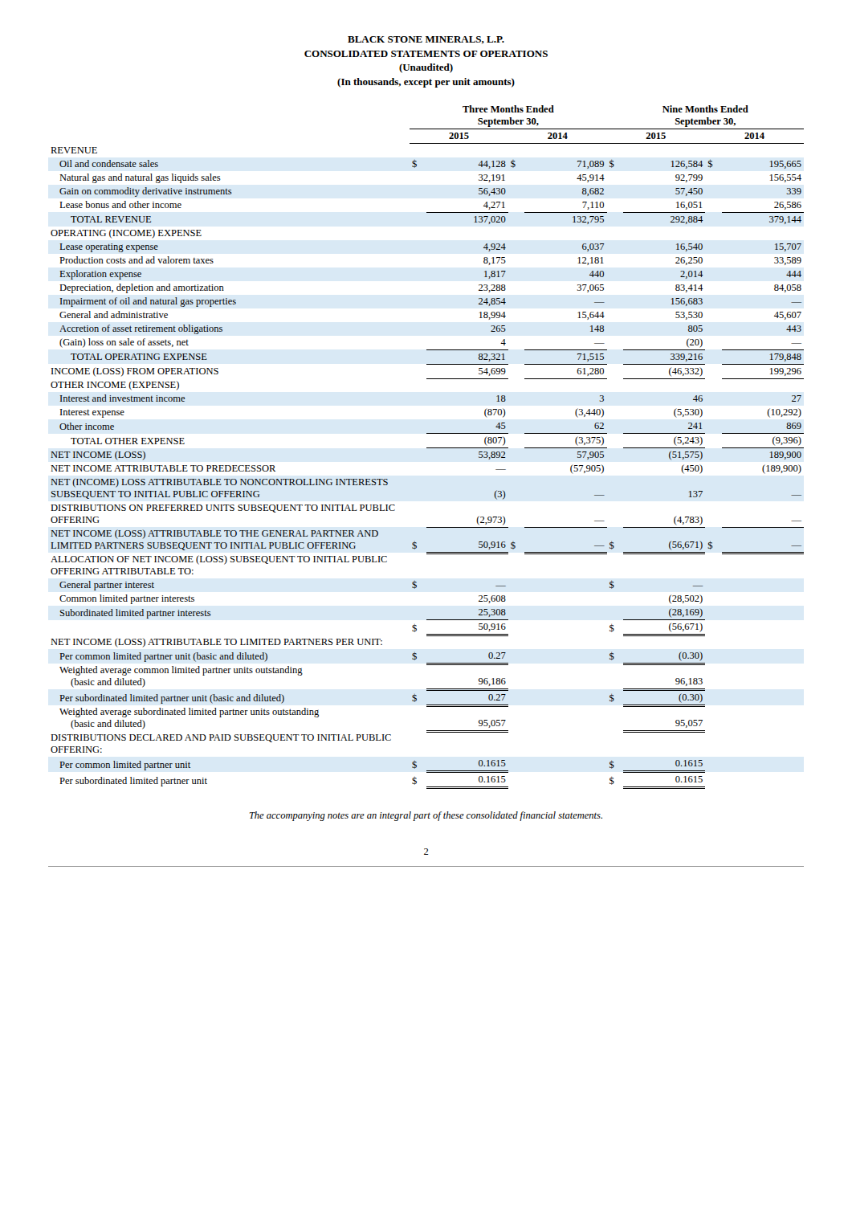BLACK STONE MINERALS, L.P.
CONSOLIDATED STATEMENTS OF OPERATIONS
(Unaudited)
(In thousands, except per unit amounts)
| | Three Months Ended September 30, | Nine Months Ended September 30, |
| --- | --- | --- |
| | 2015 | 2014 | 2015 | 2014 |
| REVENUE | |
| Oil and condensate sales | $ | 44,128 | $ | 71,089 | $ | 126,584 | $ | 195,665 |
| Natural gas and natural gas liquids sales | | 32,191 | | 45,914 | | 92,799 | | 156,554 |
| Gain on commodity derivative instruments | | 56,430 | | 8,682 | | 57,450 | | 339 |
| Lease bonus and other income | | 4,271 | | 7,110 | | 16,051 | | 26,586 |
| TOTAL REVENUE | | 137,020 | | 132,795 | | 292,884 | | 379,144 |
| OPERATING (INCOME) EXPENSE | |
| Lease operating expense | | 4,924 | | 6,037 | | 16,540 | | 15,707 |
| Production costs and ad valorem taxes | | 8,175 | | 12,181 | | 26,250 | | 33,589 |
| Exploration expense | | 1,817 | | 440 | | 2,014 | | 444 |
| Depreciation, depletion and amortization | | 23,288 | | 37,065 | | 83,414 | | 84,058 |
| Impairment of oil and natural gas properties | | 24,854 | | — | | 156,683 | | — |
| General and administrative | | 18,994 | | 15,644 | | 53,530 | | 45,607 |
| Accretion of asset retirement obligations | | 265 | | 148 | | 805 | | 443 |
| (Gain) loss on sale of assets, net | | 4 | | — | | (20) | | — |
| TOTAL OPERATING EXPENSE | | 82,321 | | 71,515 | | 339,216 | | 179,848 |
| INCOME (LOSS) FROM OPERATIONS | | 54,699 | | 61,280 | | (46,332) | | 199,296 |
| OTHER INCOME (EXPENSE) | |
| Interest and investment income | | 18 | | 3 | | 46 | | 27 |
| Interest expense | | (870) | | (3,440) | | (5,530) | | (10,292) |
| Other income | | 45 | | 62 | | 241 | | 869 |
| TOTAL OTHER EXPENSE | | (807) | | (3,375) | | (5,243) | | (9,396) |
| NET INCOME (LOSS) | | 53,892 | | 57,905 | | (51,575) | | 189,900 |
| NET INCOME ATTRIBUTABLE TO PREDECESSOR | | — | | (57,905) | | (450) | | (189,900) |
| NET (INCOME) LOSS ATTRIBUTABLE TO NONCONTROLLING INTERESTS SUBSEQUENT TO INITIAL PUBLIC OFFERING | | (3) | | — | | 137 | | — |
| DISTRIBUTIONS ON PREFERRED UNITS SUBSEQUENT TO INITIAL PUBLIC OFFERING | | (2,973) | | — | | (4,783) | | — |
| NET INCOME (LOSS) ATTRIBUTABLE TO THE GENERAL PARTNER AND LIMITED PARTNERS SUBSEQUENT TO INITIAL PUBLIC OFFERING | $ | 50,916 | $ | — | $ | (56,671) | $ | — |
| ALLOCATION OF NET INCOME (LOSS) SUBSEQUENT TO INITIAL PUBLIC OFFERING ATTRIBUTABLE TO: | |
| General partner interest | $ | — | | | $ | — | | |
| Common limited partner interests | | 25,608 | | | | (28,502) | | |
| Subordinated limited partner interests | | 25,308 | | | | (28,169) | | |
| | $ | 50,916 | | | $ | (56,671) | | |
| NET INCOME (LOSS) ATTRIBUTABLE TO LIMITED PARTNERS PER UNIT: | |
| Per common limited partner unit (basic and diluted) | $ | 0.27 | | | $ | (0.30) | | |
| Weighted average common limited partner units outstanding (basic and diluted) | | 96,186 | | | | 96,183 | | |
| Per subordinated limited partner unit (basic and diluted) | $ | 0.27 | | | $ | (0.30) | | |
| Weighted average subordinated limited partner units outstanding (basic and diluted) | | 95,057 | | | | 95,057 | | |
| DISTRIBUTIONS DECLARED AND PAID SUBSEQUENT TO INITIAL PUBLIC OFFERING: | |
| Per common limited partner unit | $ | 0.1615 | | | $ | 0.1615 | | |
| Per subordinated limited partner unit | $ | 0.1615 | | | $ | 0.1615 | | |
The accompanying notes are an integral part of these consolidated financial statements.
2